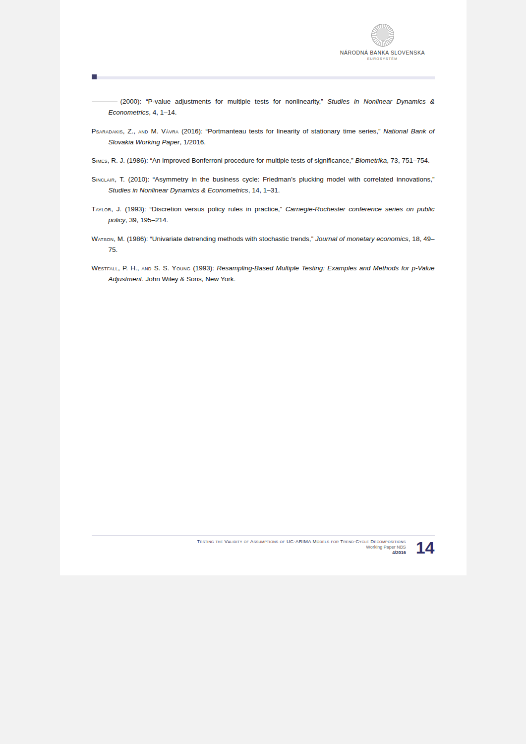Národná banka Slovenska
Eurosystém
(2000): “P-value adjustments for multiple tests for nonlinearity,” Studies in Nonlinear Dynamics & Econometrics, 4, 1–14.
Psaradakis, Z., and M. Vávra (2016): “Portmanteau tests for linearity of stationary time series,” National Bank of Slovakia Working Paper, 1/2016.
Simes, R. J. (1986): “An improved Bonferroni procedure for multiple tests of significance,” Biometrika, 73, 751–754.
Sinclair, T. (2010): “Asymmetry in the business cycle: Friedman’s plucking model with correlated innovations,” Studies in Nonlinear Dynamics & Econometrics, 14, 1–31.
Taylor, J. (1993): “Discretion versus policy rules in practice,” Carnegie-Rochester conference series on public policy, 39, 195–214.
Watson, M. (1986): “Univariate detrending methods with stochastic trends,” Journal of monetary economics, 18, 49–75.
Westfall, P. H., and S. S. Young (1993): Resampling-Based Multiple Testing: Examples and Methods for p-Value Adjustment. John Wiley & Sons, New York.
Testing the Validity of Assumptions of UC-ARIMA Models for Trend-Cycle Decompositions
Working Paper NBS
4/2016
14